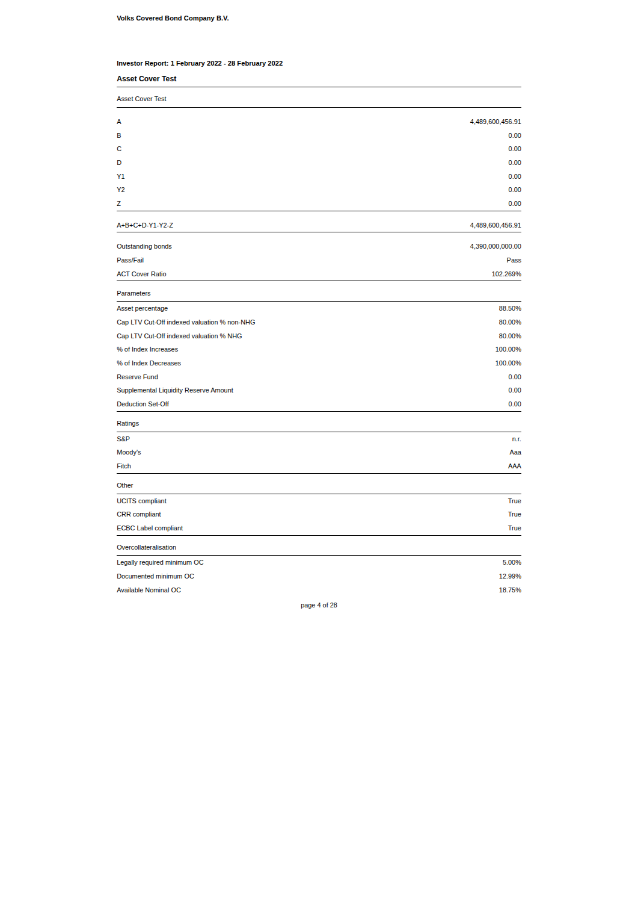Volks Covered Bond Company B.V.
Investor Report: 1 February 2022 - 28 February 2022
Asset Cover Test
| Asset Cover Test | |
| A | 4,489,600,456.91 |
| B | 0.00 |
| C | 0.00 |
| D | 0.00 |
| Y1 | 0.00 |
| Y2 | 0.00 |
| Z | 0.00 |
| A+B+C+D-Y1-Y2-Z | 4,489,600,456.91 |
| Outstanding bonds | 4,390,000,000.00 |
| Pass/Fail | Pass |
| ACT Cover Ratio | 102.269% |
| Parameters | |
| Asset percentage | 88.50% |
| Cap LTV Cut-Off indexed valuation % non-NHG | 80.00% |
| Cap LTV Cut-Off indexed valuation % NHG | 80.00% |
| % of Index Increases | 100.00% |
| % of Index Decreases | 100.00% |
| Reserve Fund | 0.00 |
| Supplemental Liquidity Reserve Amount | 0.00 |
| Deduction Set-Off | 0.00 |
| Ratings | |
| S&P | n.r. |
| Moody's | Aaa |
| Fitch | AAA |
| Other | |
| UCITS compliant | True |
| CRR compliant | True |
| ECBC Label compliant | True |
| Overcollateralisation | |
| Legally required minimum OC | 5.00% |
| Documented minimum OC | 12.99% |
| Available Nominal OC | 18.75% |
page 4 of 28